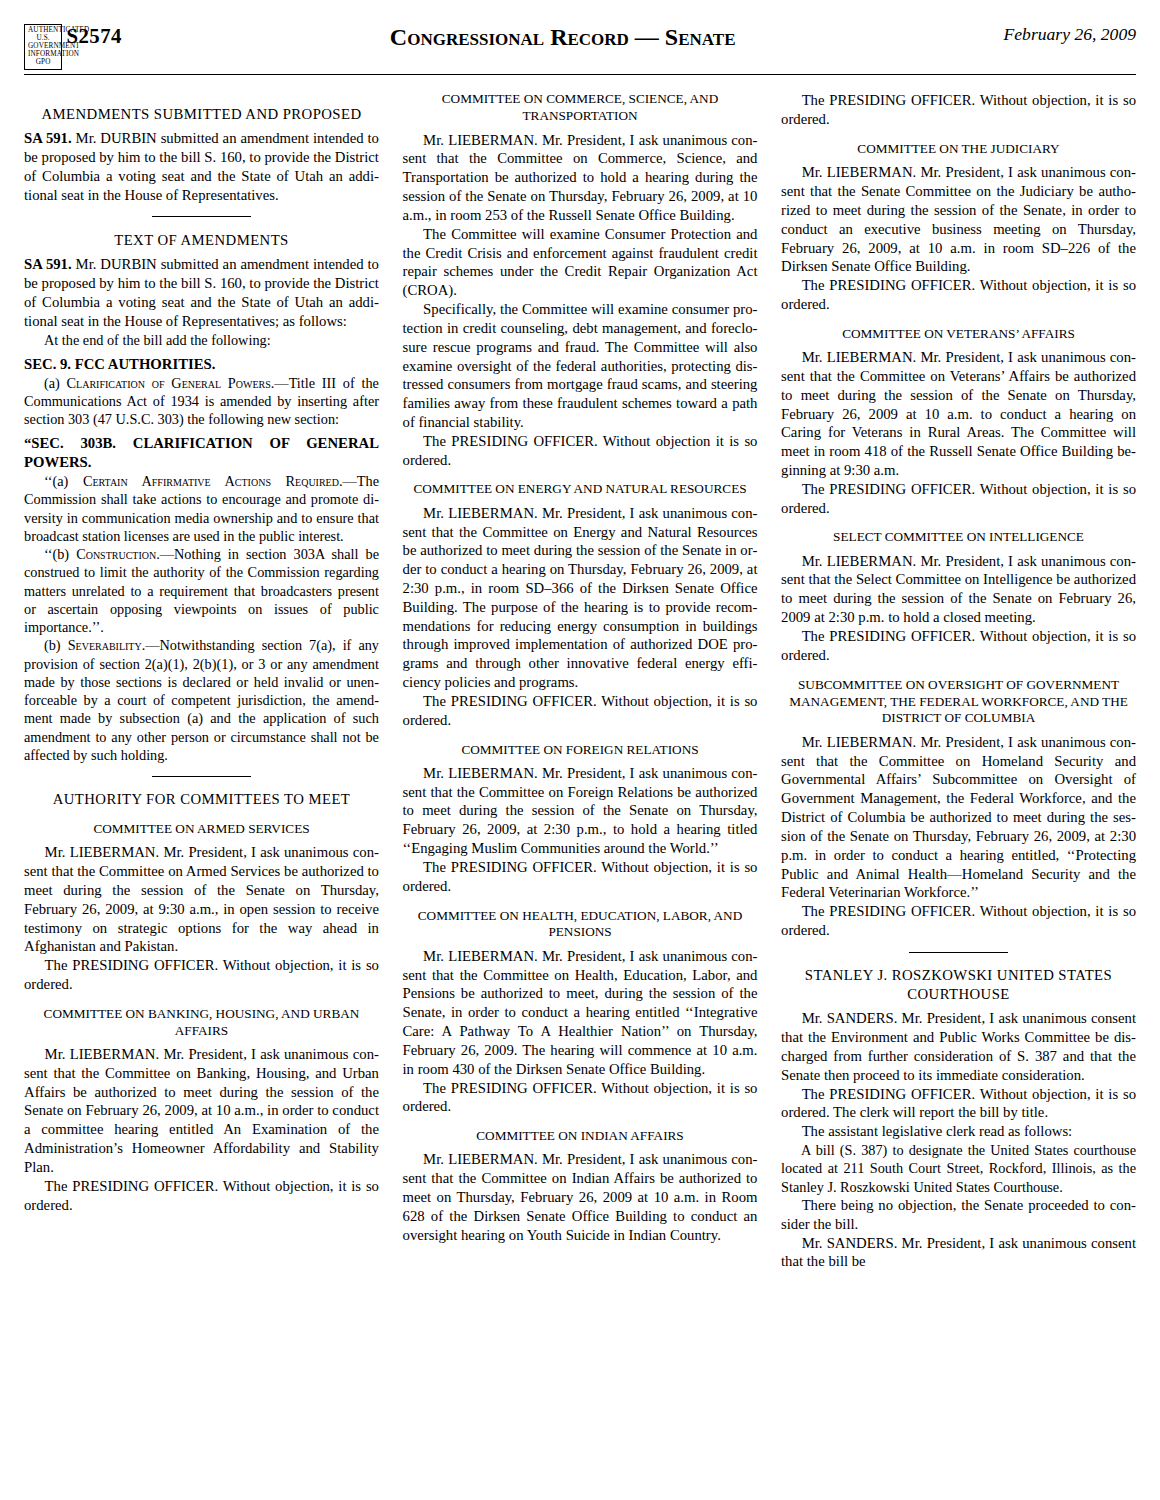AUTHENTICATED
U.S. GOVERNMENT
INFORMATION
GPO
S2574
Congressional Record — Senate
February 26, 2009
AMENDMENTS SUBMITTED AND PROPOSED
SA 591. Mr. DURBIN submitted an amendment intended to be proposed by him to the bill S. 160, to provide the District of Columbia a voting seat and the State of Utah an additional seat in the House of Representatives.
TEXT OF AMENDMENTS
SA 591. Mr. DURBIN submitted an amendment intended to be proposed by him to the bill S. 160, to provide the District of Columbia a voting seat and the State of Utah an additional seat in the House of Representatives; as follows:
At the end of the bill add the following:
SEC. 9. FCC AUTHORITIES.
(a) Clarification of General Powers.—Title III of the Communications Act of 1934 is amended by inserting after section 303 (47 U.S.C. 303) the following new section:
“SEC. 303B. CLARIFICATION OF GENERAL POWERS.
‘‘(a) Certain Affirmative Actions Required.—The Commission shall take actions to encourage and promote diversity in communication media ownership and to ensure that broadcast station licenses are used in the public interest.
‘‘(b) Construction.—Nothing in section 303A shall be construed to limit the authority of the Commission regarding matters unrelated to a requirement that broadcasters present or ascertain opposing viewpoints on issues of public importance.’’.
(b) Severability.—Notwithstanding section 7(a), if any provision of section 2(a)(1), 2(b)(1), or 3 or any amendment made by those sections is declared or held invalid or unenforceable by a court of competent jurisdiction, the amendment made by subsection (a) and the application of such amendment to any other person or circumstance shall not be affected by such holding.
AUTHORITY FOR COMMITTEES TO MEET
COMMITTEE ON ARMED SERVICES
Mr. LIEBERMAN. Mr. President, I ask unanimous consent that the Committee on Armed Services be authorized to meet during the session of the Senate on Thursday, February 26, 2009, at 9:30 a.m., in open session to receive testimony on strategic options for the way ahead in Afghanistan and Pakistan.
The PRESIDING OFFICER. Without objection, it is so ordered.
COMMITTEE ON BANKING, HOUSING, AND URBAN AFFAIRS
Mr. LIEBERMAN. Mr. President, I ask unanimous consent that the Committee on Banking, Housing, and Urban Affairs be authorized to meet during the session of the Senate on February 26, 2009, at 10 a.m., in order to conduct a committee hearing entitled An Examination of the Administration’s Homeowner Affordability and Stability Plan.
The PRESIDING OFFICER. Without objection, it is so ordered.
COMMITTEE ON COMMERCE, SCIENCE, AND TRANSPORTATION
Mr. LIEBERMAN. Mr. President, I ask unanimous consent that the Committee on Commerce, Science, and Transportation be authorized to hold a hearing during the session of the Senate on Thursday, February 26, 2009, at 10 a.m., in room 253 of the Russell Senate Office Building.
The Committee will examine Consumer Protection and the Credit Crisis and enforcement against fraudulent credit repair schemes under the Credit Repair Organization Act (CROA).
Specifically, the Committee will examine consumer protection in credit counseling, debt management, and foreclosure rescue programs and fraud. The Committee will also examine oversight of the federal authorities, protecting distressed consumers from mortgage fraud scams, and steering families away from these fraudulent schemes toward a path of financial stability.
The PRESIDING OFFICER. Without objection it is so ordered.
COMMITTEE ON ENERGY AND NATURAL RESOURCES
Mr. LIEBERMAN. Mr. President, I ask unanimous consent that the Committee on Energy and Natural Resources be authorized to meet during the session of the Senate in order to conduct a hearing on Thursday, February 26, 2009, at 2:30 p.m., in room SD–366 of the Dirksen Senate Office Building. The purpose of the hearing is to provide recommendations for reducing energy consumption in buildings through improved implementation of authorized DOE programs and through other innovative federal energy efficiency policies and programs.
The PRESIDING OFFICER. Without objection, it is so ordered.
COMMITTEE ON FOREIGN RELATIONS
Mr. LIEBERMAN. Mr. President, I ask unanimous consent that the Committee on Foreign Relations be authorized to meet during the session of the Senate on Thursday, February 26, 2009, at 2:30 p.m., to hold a hearing titled ‘‘Engaging Muslim Communities around the World.’’
The PRESIDING OFFICER. Without objection, it is so ordered.
COMMITTEE ON HEALTH, EDUCATION, LABOR, AND PENSIONS
Mr. LIEBERMAN. Mr. President, I ask unanimous consent that the Committee on Health, Education, Labor, and Pensions be authorized to meet, during the session of the Senate, in order to conduct a hearing entitled ‘‘Integrative Care: A Pathway To A Healthier Nation’’ on Thursday, February 26, 2009. The hearing will commence at 10 a.m. in room 430 of the Dirksen Senate Office Building.
The PRESIDING OFFICER. Without objection, it is so ordered.
COMMITTEE ON INDIAN AFFAIRS
Mr. LIEBERMAN. Mr. President, I ask unanimous consent that the Committee on Indian Affairs be authorized to meet on Thursday, February 26, 2009 at 10 a.m. in Room 628 of the Dirksen Senate Office Building to conduct an oversight hearing on Youth Suicide in Indian Country.
The PRESIDING OFFICER. Without objection, it is so ordered.
COMMITTEE ON THE JUDICIARY
Mr. LIEBERMAN. Mr. President, I ask unanimous consent that the Senate Committee on the Judiciary be authorized to meet during the session of the Senate, in order to conduct an executive business meeting on Thursday, February 26, 2009, at 10 a.m. in room SD–226 of the Dirksen Senate Office Building.
The PRESIDING OFFICER. Without objection, it is so ordered.
COMMITTEE ON VETERANS’ AFFAIRS
Mr. LIEBERMAN. Mr. President, I ask unanimous consent that the Committee on Veterans’ Affairs be authorized to meet during the session of the Senate on Thursday, February 26, 2009 at 10 a.m. to conduct a hearing on Caring for Veterans in Rural Areas. The Committee will meet in room 418 of the Russell Senate Office Building beginning at 9:30 a.m.
The PRESIDING OFFICER. Without objection, it is so ordered.
SELECT COMMITTEE ON INTELLIGENCE
Mr. LIEBERMAN. Mr. President, I ask unanimous consent that the Select Committee on Intelligence be authorized to meet during the session of the Senate on February 26, 2009 at 2:30 p.m. to hold a closed meeting.
The PRESIDING OFFICER. Without objection, it is so ordered.
SUBCOMMITTEE ON OVERSIGHT OF GOVERNMENT MANAGEMENT, THE FEDERAL WORKFORCE, AND THE DISTRICT OF COLUMBIA
Mr. LIEBERMAN. Mr. President, I ask unanimous consent that the Committee on Homeland Security and Governmental Affairs’ Subcommittee on Oversight of Government Management, the Federal Workforce, and the District of Columbia be authorized to meet during the session of the Senate on Thursday, February 26, 2009, at 2:30 p.m. in order to conduct a hearing entitled, ‘‘Protecting Public and Animal Health—Homeland Security and the Federal Veterinarian Workforce.’’
The PRESIDING OFFICER. Without objection, it is so ordered.
STANLEY J. ROSZKOWSKI UNITED STATES COURTHOUSE
Mr. SANDERS. Mr. President, I ask unanimous consent that the Environment and Public Works Committee be discharged from further consideration of S. 387 and that the Senate then proceed to its immediate consideration.
The PRESIDING OFFICER. Without objection, it is so ordered. The clerk will report the bill by title.
The assistant legislative clerk read as follows:
A bill (S. 387) to designate the United States courthouse located at 211 South Court Street, Rockford, Illinois, as the Stanley J. Roszkowski United States Courthouse.
There being no objection, the Senate proceeded to consider the bill.
Mr. SANDERS. Mr. President, I ask unanimous consent that the bill be